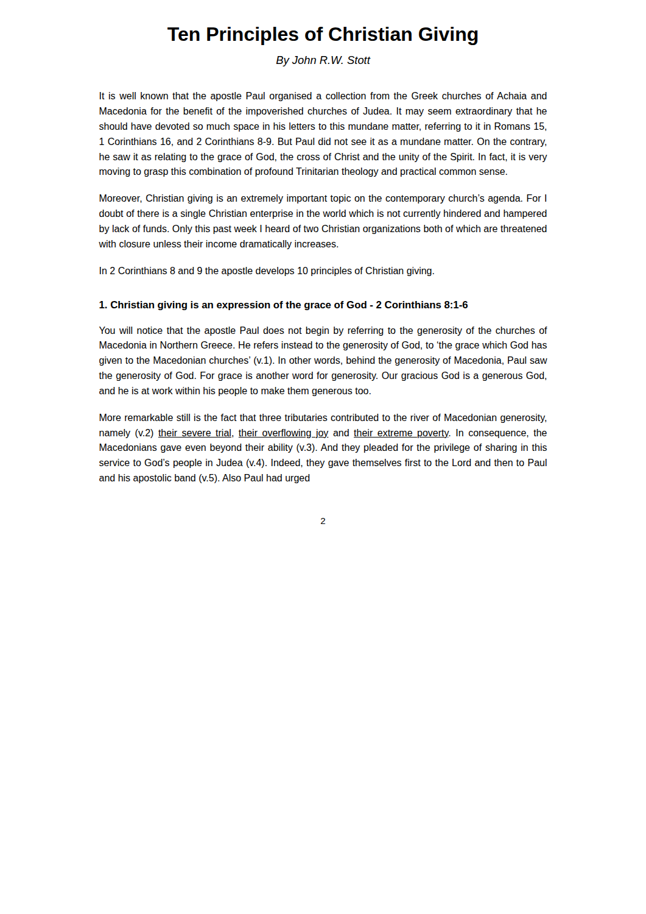Ten Principles of Christian Giving
By John R.W. Stott
It is well known that the apostle Paul organised a collection from the Greek churches of Achaia and Macedonia for the benefit of the impoverished churches of Judea. It may seem extraordinary that he should have devoted so much space in his letters to this mundane matter, referring to it in Romans 15, 1 Corinthians 16, and 2 Corinthians 8-9. But Paul did not see it as a mundane matter. On the contrary, he saw it as relating to the grace of God, the cross of Christ and the unity of the Spirit. In fact, it is very moving to grasp this combination of profound Trinitarian theology and practical common sense.
Moreover, Christian giving is an extremely important topic on the contemporary church’s agenda. For I doubt of there is a single Christian enterprise in the world which is not currently hindered and hampered by lack of funds. Only this past week I heard of two Christian organizations both of which are threatened with closure unless their income dramatically increases.
In 2 Corinthians 8 and 9 the apostle develops 10 principles of Christian giving.
1. Christian giving is an expression of the grace of God - 2 Corinthians 8:1-6
You will notice that the apostle Paul does not begin by referring to the generosity of the churches of Macedonia in Northern Greece. He refers instead to the generosity of God, to ‘the grace which God has given to the Macedonian churches’ (v.1). In other words, behind the generosity of Macedonia, Paul saw the generosity of God. For grace is another word for generosity. Our gracious God is a generous God, and he is at work within his people to make them generous too.
More remarkable still is the fact that three tributaries contributed to the river of Macedonian generosity, namely (v.2) their severe trial, their overflowing joy and their extreme poverty. In consequence, the Macedonians gave even beyond their ability (v.3). And they pleaded for the privilege of sharing in this service to God’s people in Judea (v.4). Indeed, they gave themselves first to the Lord and then to Paul and his apostolic band (v.5). Also Paul had urged
2